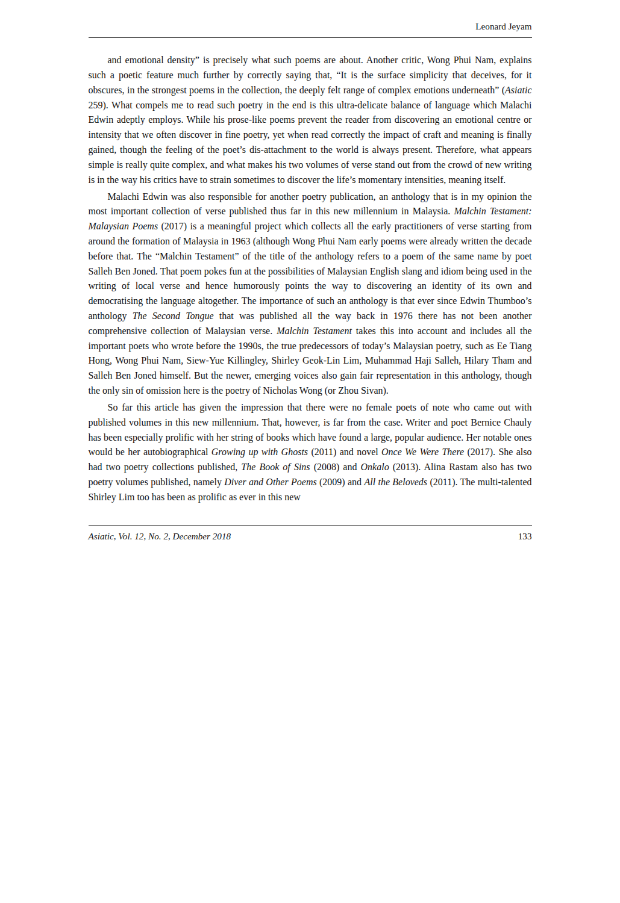Leonard Jeyam
and emotional density” is precisely what such poems are about. Another critic, Wong Phui Nam, explains such a poetic feature much further by correctly saying that, “It is the surface simplicity that deceives, for it obscures, in the strongest poems in the collection, the deeply felt range of complex emotions underneath” (Asiatic 259). What compels me to read such poetry in the end is this ultra-delicate balance of language which Malachi Edwin adeptly employs. While his prose-like poems prevent the reader from discovering an emotional centre or intensity that we often discover in fine poetry, yet when read correctly the impact of craft and meaning is finally gained, though the feeling of the poet’s dis-attachment to the world is always present. Therefore, what appears simple is really quite complex, and what makes his two volumes of verse stand out from the crowd of new writing is in the way his critics have to strain sometimes to discover the life’s momentary intensities, meaning itself.
Malachi Edwin was also responsible for another poetry publication, an anthology that is in my opinion the most important collection of verse published thus far in this new millennium in Malaysia. Malchin Testament: Malaysian Poems (2017) is a meaningful project which collects all the early practitioners of verse starting from around the formation of Malaysia in 1963 (although Wong Phui Nam early poems were already written the decade before that. The “Malchin Testament” of the title of the anthology refers to a poem of the same name by poet Salleh Ben Joned. That poem pokes fun at the possibilities of Malaysian English slang and idiom being used in the writing of local verse and hence humorously points the way to discovering an identity of its own and democratising the language altogether. The importance of such an anthology is that ever since Edwin Thumboo’s anthology The Second Tongue that was published all the way back in 1976 there has not been another comprehensive collection of Malaysian verse. Malchin Testament takes this into account and includes all the important poets who wrote before the 1990s, the true predecessors of today’s Malaysian poetry, such as Ee Tiang Hong, Wong Phui Nam, Siew-Yue Killingley, Shirley Geok-Lin Lim, Muhammad Haji Salleh, Hilary Tham and Salleh Ben Joned himself. But the newer, emerging voices also gain fair representation in this anthology, though the only sin of omission here is the poetry of Nicholas Wong (or Zhou Sivan).
So far this article has given the impression that there were no female poets of note who came out with published volumes in this new millennium. That, however, is far from the case. Writer and poet Bernice Chauly has been especially prolific with her string of books which have found a large, popular audience. Her notable ones would be her autobiographical Growing up with Ghosts (2011) and novel Once We Were There (2017). She also had two poetry collections published, The Book of Sins (2008) and Onkalo (2013). Alina Rastam also has two poetry volumes published, namely Diver and Other Poems (2009) and All the Beloveds (2011). The multi-talented Shirley Lim too has been as prolific as ever in this new
Asiatic, Vol. 12, No. 2, December 2018 133